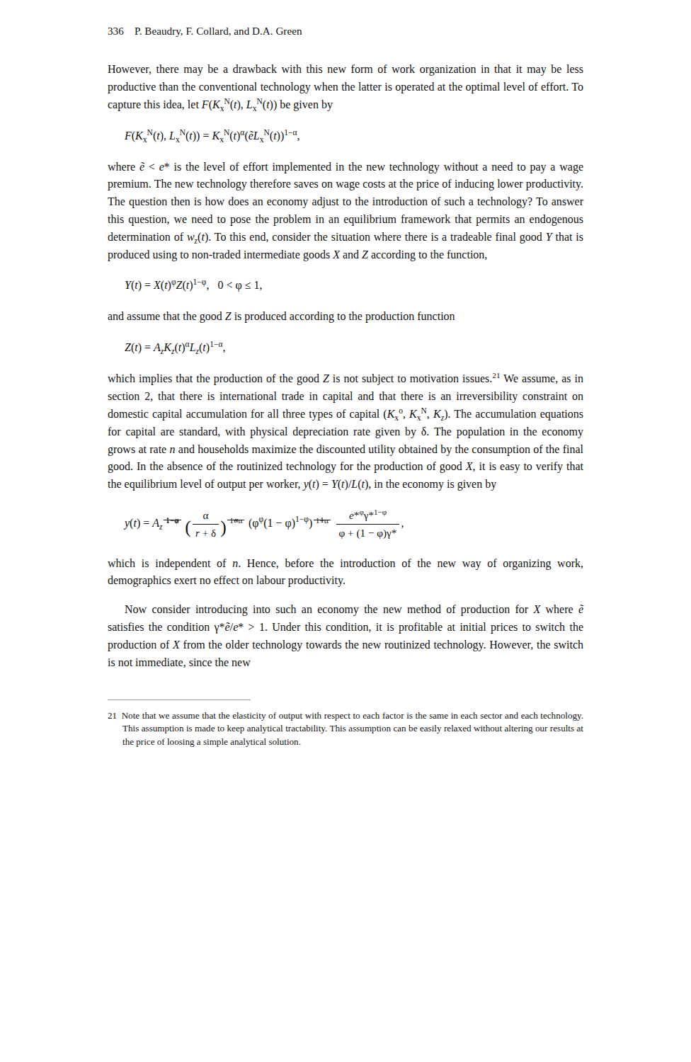336 P. Beaudry, F. Collard, and D.A. Green
However, there may be a drawback with this new form of work organization in that it may be less productive than the conventional technology when the latter is operated at the optimal level of effort. To capture this idea, let F(KxN(t), LxN(t)) be given by
F(KxN(t), LxN(t)) = KxN(t)α(ẽLxN(t))1−α,
where ẽ < e* is the level of effort implemented in the new technology without a need to pay a wage premium. The new technology therefore saves on wage costs at the price of inducing lower productivity. The question then is how does an economy adjust to the introduction of such a technology? To answer this question, we need to pose the problem in an equilibrium framework that permits an endogenous determination of wz(t). To this end, consider the situation where there is a tradeable final good Y that is produced using to non-traded intermediate goods X and Z according to the function,
Y(t) = X(t)φZ(t)1−φ, 0 < φ ≤ 1,
and assume that the good Z is produced according to the production function
Z(t) = AzKz(t)αLz(t)1−α,
which implies that the production of the good Z is not subject to motivation issues.21 We assume, as in section 2, that there is international trade in capital and that there is an irreversibility constraint on domestic capital accumulation for all three types of capital (Kxo, KxN, Kz). The accumulation equations for capital are standard, with physical depreciation rate given by δ. The population in the economy grows at rate n and households maximize the discounted utility obtained by the consumption of the final good. In the absence of the routinized technology for the production of good X, it is easy to verify that the equilibrium level of output per worker, y(t) = Y(t)/L(t), in the economy is given by
y(t) = Az1−φ 1−α (αr + δ)α 1−α (φφ(1 − φ)1−φ)11−α e*φγ*1−φ φ + (1 − φ)γ*,
which is independent of n. Hence, before the introduction of the new way of organizing work, demographics exert no effect on labour productivity.
Now consider introducing into such an economy the new method of production for X where ẽ satisfies the condition γ*ẽ/e* > 1. Under this condition, it is profitable at initial prices to switch the production of X from the older technology towards the new routinized technology. However, the switch is not immediate, since the new
21 Note that we assume that the elasticity of output with respect to each factor is the same in each sector and each technology. This assumption is made to keep analytical tractability. This assumption can be easily relaxed without altering our results at the price of loosing a simple analytical solution.